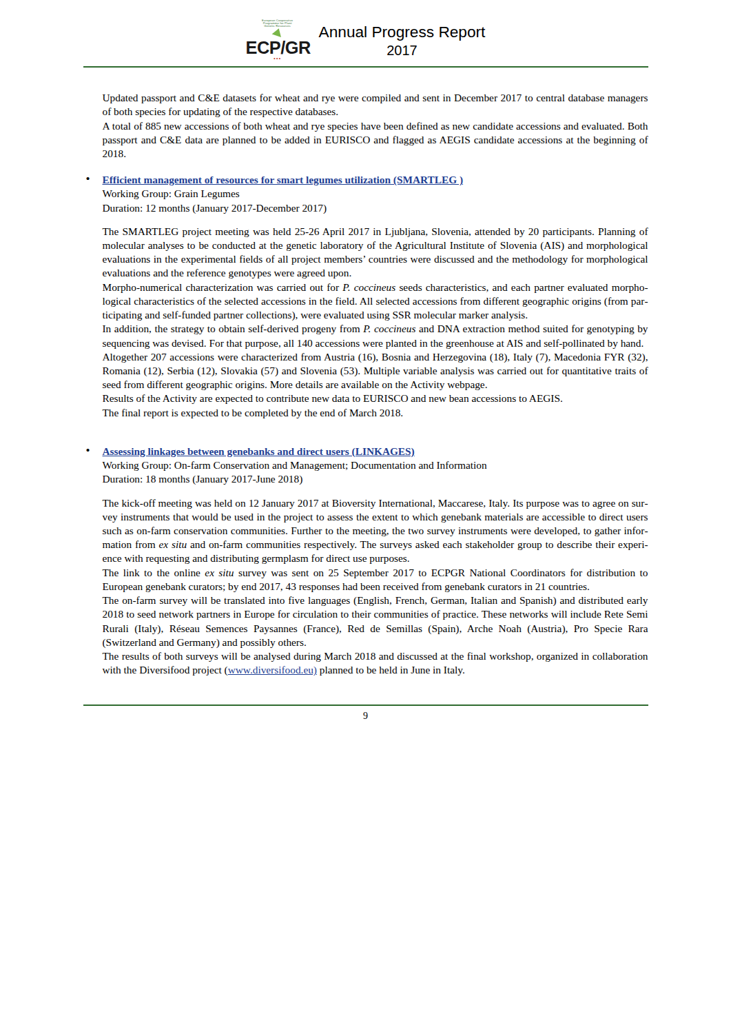European Cooperative
Programme for Plant
Genetic Resources
ECP/GR
•••
Annual Progress Report
2017
Updated passport and C&E datasets for wheat and rye were compiled and sent in December 2017 to central database managers of both species for updating of the respective databases.
A total of 885 new accessions of both wheat and rye species have been defined as new candidate accessions and evaluated. Both passport and C&E data are planned to be added in EURISCO and flagged as AEGIS candidate accessions at the beginning of 2018.
Efficient management of resources for smart legumes utilization (SMARTLEG )
Working Group: Grain Legumes
Duration: 12 months (January 2017-December 2017)
The SMARTLEG project meeting was held 25-26 April 2017 in Ljubljana, Slovenia, attended by 20 participants. Planning of molecular analyses to be conducted at the genetic laboratory of the Agricultural Institute of Slovenia (AIS) and morphological evaluations in the experimental fields of all project members’ countries were discussed and the methodology for morphological evaluations and the reference genotypes were agreed upon.
Morpho-numerical characterization was carried out for P. coccineus seeds characteristics, and each partner evaluated morphological characteristics of the selected accessions in the field. All selected accessions from different geographic origins (from participating and self-funded partner collections), were evaluated using SSR molecular marker analysis.
In addition, the strategy to obtain self-derived progeny from P. coccineus and DNA extraction method suited for genotyping by sequencing was devised. For that purpose, all 140 accessions were planted in the greenhouse at AIS and self-pollinated by hand.
Altogether 207 accessions were characterized from Austria (16), Bosnia and Herzegovina (18), Italy (7), Macedonia FYR (32), Romania (12), Serbia (12), Slovakia (57) and Slovenia (53). Multiple variable analysis was carried out for quantitative traits of seed from different geographic origins. More details are available on the Activity webpage.
Results of the Activity are expected to contribute new data to EURISCO and new bean accessions to AEGIS.
The final report is expected to be completed by the end of March 2018.
Assessing linkages between genebanks and direct users (LINKAGES)
Working Group: On-farm Conservation and Management; Documentation and Information
Duration: 18 months (January 2017-June 2018)
The kick-off meeting was held on 12 January 2017 at Bioversity International, Maccarese, Italy. Its purpose was to agree on survey instruments that would be used in the project to assess the extent to which genebank materials are accessible to direct users such as on-farm conservation communities. Further to the meeting, the two survey instruments were developed, to gather information from ex situ and on-farm communities respectively. The surveys asked each stakeholder group to describe their experience with requesting and distributing germplasm for direct use purposes.
The link to the online ex situ survey was sent on 25 September 2017 to ECPGR National Coordinators for distribution to European genebank curators; by end 2017, 43 responses had been received from genebank curators in 21 countries.
The on-farm survey will be translated into five languages (English, French, German, Italian and Spanish) and distributed early 2018 to seed network partners in Europe for circulation to their communities of practice. These networks will include Rete Semi Rurali (Italy), Réseau Semences Paysannes (France), Red de Semillas (Spain), Arche Noah (Austria), Pro Specie Rara (Switzerland and Germany) and possibly others.
The results of both surveys will be analysed during March 2018 and discussed at the final workshop, organized in collaboration with the Diversifood project (www.diversifood.eu) planned to be held in June in Italy.
9